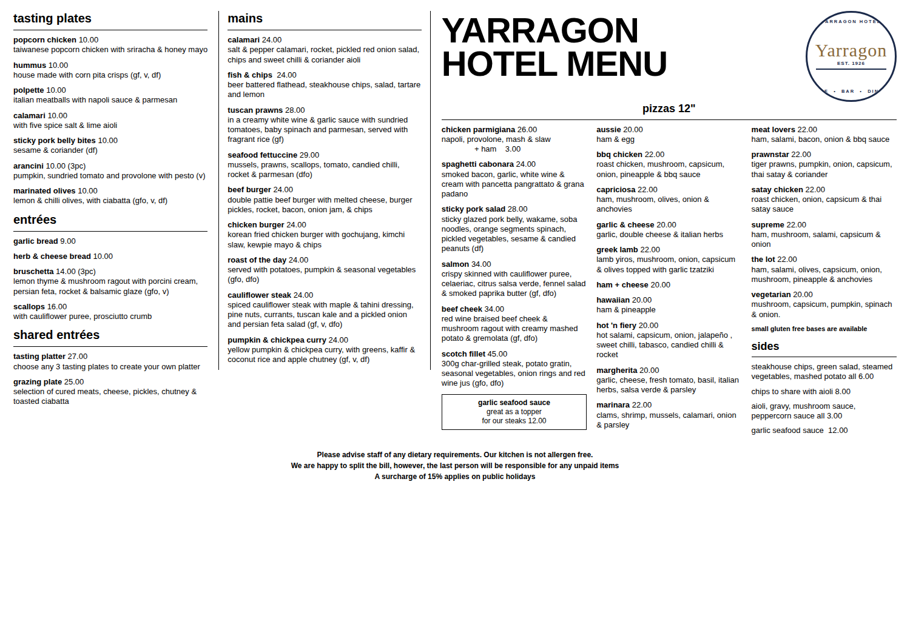tasting plates
popcorn chicken 10.00
taiwanese popcorn chicken with sriracha & honey mayo
hummus 10.00
house made with corn pita crisps (gf, v, df)
polpette 10.00
italian meatballs with napoli sauce & parmesan
calamari 10.00
with five spice salt & lime aioli
sticky pork belly bites 10.00
sesame & coriander (df)
arancini 10.00 (3pc)
pumpkin, sundried tomato and provolone with pesto (v)
marinated olives 10.00
lemon & chilli olives, with ciabatta (gfo, v, df)
entrées
garlic bread 9.00
herb & cheese bread 10.00
bruschetta 14.00 (3pc)
lemon thyme & mushroom ragout with porcini cream, persian feta, rocket & balsamic glaze (gfo, v)
scallops 16.00
with cauliflower puree, prosciutto crumb
shared entrées
tasting platter 27.00
choose any 3 tasting plates to create your own platter
grazing plate 25.00
selection of cured meats, cheese, pickles, chutney & toasted ciabatta
mains
calamari 24.00
salt & pepper calamari, rocket, pickled red onion salad, chips and sweet chilli & coriander aioli
fish & chips 24.00
beer battered flathead, steakhouse chips, salad, tartare and lemon
tuscan prawns 28.00
in a creamy white wine & garlic sauce with sundried tomatoes, baby spinach and parmesan, served with fragrant rice (gf)
seafood fettuccine 29.00
mussels, prawns, scallops, tomato, candied chilli, rocket & parmesan (dfo)
beef burger 24.00
double pattie beef burger with melted cheese, burger pickles, rocket, bacon, onion jam, & chips
chicken burger 24.00
korean fried chicken burger with gochujang, kimchi slaw, kewpie mayo & chips
roast of the day 24.00
served with potatoes, pumpkin & seasonal vegetables (gfo, dfo)
cauliflower steak 24.00
spiced cauliflower steak with maple & tahini dressing, pine nuts, currants, tuscan kale and a pickled onion and persian feta salad (gf, v, dfo)
pumpkin & chickpea curry 24.00
yellow pumpkin & chickpea curry, with greens, kaffir & coconut rice and apple chutney (gf, v, df)
YARRAGON
HOTEL MENU
YARRAGON HOTEL
Yarragon
EST. 1926
CAFE • BAR • DINING
pizzas 12"
chicken parmigiana 26.00
napoli, provolone, mash & slaw
+ ham 3.00
spaghetti cabonara 24.00
smoked bacon, garlic, white wine & cream with pancetta pangrattato & grana padano
sticky pork salad 28.00
sticky glazed pork belly, wakame, soba noodles, orange segments spinach, pickled vegetables, sesame & candied peanuts (df)
salmon 34.00
crispy skinned with cauliflower puree, celaeriac, citrus salsa verde, fennel salad & smoked paprika butter (gf, dfo)
beef cheek 34.00
red wine braised beef cheek & mushroom ragout with creamy mashed potato & gremolata (gf, dfo)
scotch fillet 45.00
300g char-grilled steak, potato gratin, seasonal vegetables, onion rings and red wine jus (gfo, dfo)
garlic seafood sauce
great as a topper
for our steaks 12.00
aussie 20.00
ham & egg
bbq chicken 22.00
roast chicken, mushroom, capsicum, onion, pineapple & bbq sauce
capriciosa 22.00
ham, mushroom, olives, onion & anchovies
garlic & cheese 20.00
garlic, double cheese & italian herbs
greek lamb 22.00
lamb yiros, mushroom, onion, capsicum & olives topped with garlic tzatziki
ham + cheese 20.00
hawaiian 20.00
ham & pineapple
hot 'n fiery 20.00
hot salami, capsicum, onion, jalapeño , sweet chilli, tabasco, candied chilli & rocket
margherita 20.00
garlic, cheese, fresh tomato, basil, italian herbs, salsa verde & parsley
marinara 22.00
clams, shrimp, mussels, calamari, onion & parsley
meat lovers 22.00
ham, salami, bacon, onion & bbq sauce
prawnstar 22.00
tiger prawns, pumpkin, onion, capsicum, thai satay & coriander
satay chicken 22.00
roast chicken, onion, capsicum & thai satay sauce
supreme 22.00
ham, mushroom, salami, capsicum & onion
the lot 22.00
ham, salami, olives, capsicum, onion, mushroom, pineapple & anchovies
vegetarian 20.00
mushroom, capsicum, pumpkin, spinach & onion.
small gluten free bases are available
sides
steakhouse chips, green salad, steamed vegetables, mashed potato all 6.00
chips to share with aioli 8.00
aioli, gravy, mushroom sauce, peppercorn sauce all 3.00
garlic seafood sauce 12.00
Please advise staff of any dietary requirements. Our kitchen is not allergen free.
We are happy to split the bill, however, the last person will be responsible for any unpaid items
A surcharge of 15% applies on public holidays